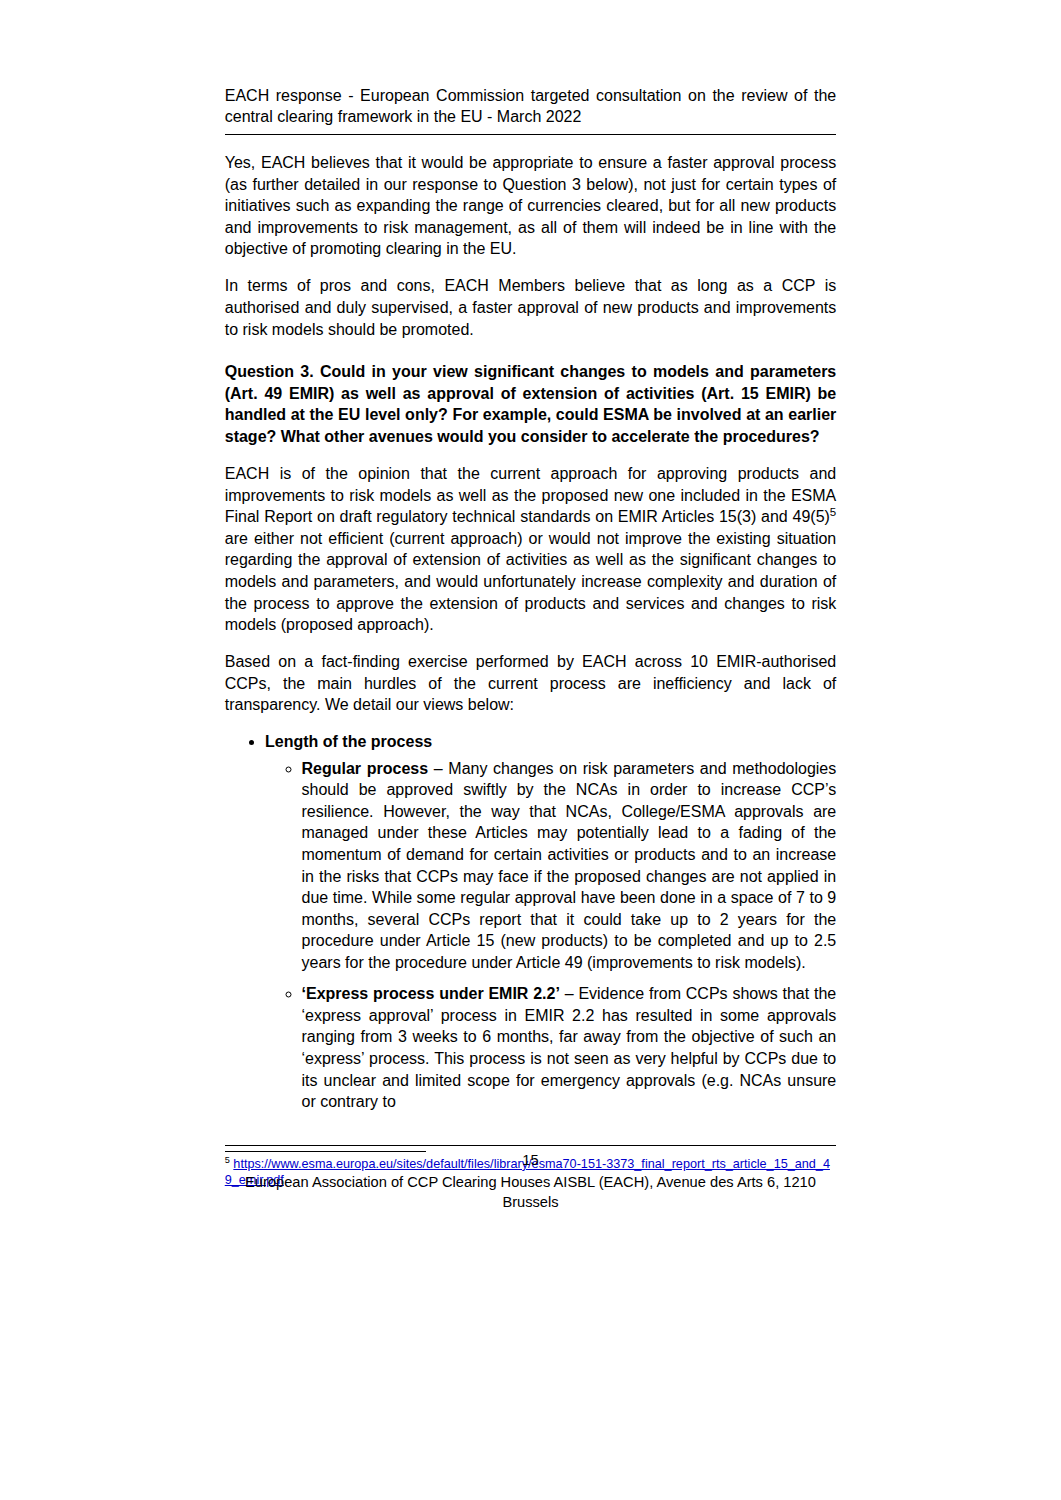EACH response - European Commission targeted consultation on the review of the central clearing framework in the EU - March 2022
Yes, EACH believes that it would be appropriate to ensure a faster approval process (as further detailed in our response to Question 3 below), not just for certain types of initiatives such as expanding the range of currencies cleared, but for all new products and improvements to risk management, as all of them will indeed be in line with the objective of promoting clearing in the EU.
In terms of pros and cons, EACH Members believe that as long as a CCP is authorised and duly supervised, a faster approval of new products and improvements to risk models should be promoted.
Question 3. Could in your view significant changes to models and parameters (Art. 49 EMIR) as well as approval of extension of activities (Art. 15 EMIR) be handled at the EU level only? For example, could ESMA be involved at an earlier stage? What other avenues would you consider to accelerate the procedures?
EACH is of the opinion that the current approach for approving products and improvements to risk models as well as the proposed new one included in the ESMA Final Report on draft regulatory technical standards on EMIR Articles 15(3) and 49(5)5 are either not efficient (current approach) or would not improve the existing situation regarding the approval of extension of activities as well as the significant changes to models and parameters, and would unfortunately increase complexity and duration of the process to approve the extension of products and services and changes to risk models (proposed approach).
Based on a fact-finding exercise performed by EACH across 10 EMIR-authorised CCPs, the main hurdles of the current process are inefficiency and lack of transparency. We detail our views below:
Length of the process
Regular process – Many changes on risk parameters and methodologies should be approved swiftly by the NCAs in order to increase CCP’s resilience. However, the way that NCAs, College/ESMA approvals are managed under these Articles may potentially lead to a fading of the momentum of demand for certain activities or products and to an increase in the risks that CCPs may face if the proposed changes are not applied in due time. While some regular approval have been done in a space of 7 to 9 months, several CCPs report that it could take up to 2 years for the procedure under Article 15 (new products) to be completed and up to 2.5 years for the procedure under Article 49 (improvements to risk models).
‘Express process under EMIR 2.2’ – Evidence from CCPs shows that the ‘express approval’ process in EMIR 2.2 has resulted in some approvals ranging from 3 weeks to 6 months, far away from the objective of such an ‘express’ process. This process is not seen as very helpful by CCPs due to its unclear and limited scope for emergency approvals (e.g. NCAs unsure or contrary to
5 https://www.esma.europa.eu/sites/default/files/library/esma70-151-3373_final_report_rts_article_15_and_49_emir.pdf
15 European Association of CCP Clearing Houses AISBL (EACH), Avenue des Arts 6, 1210 Brussels